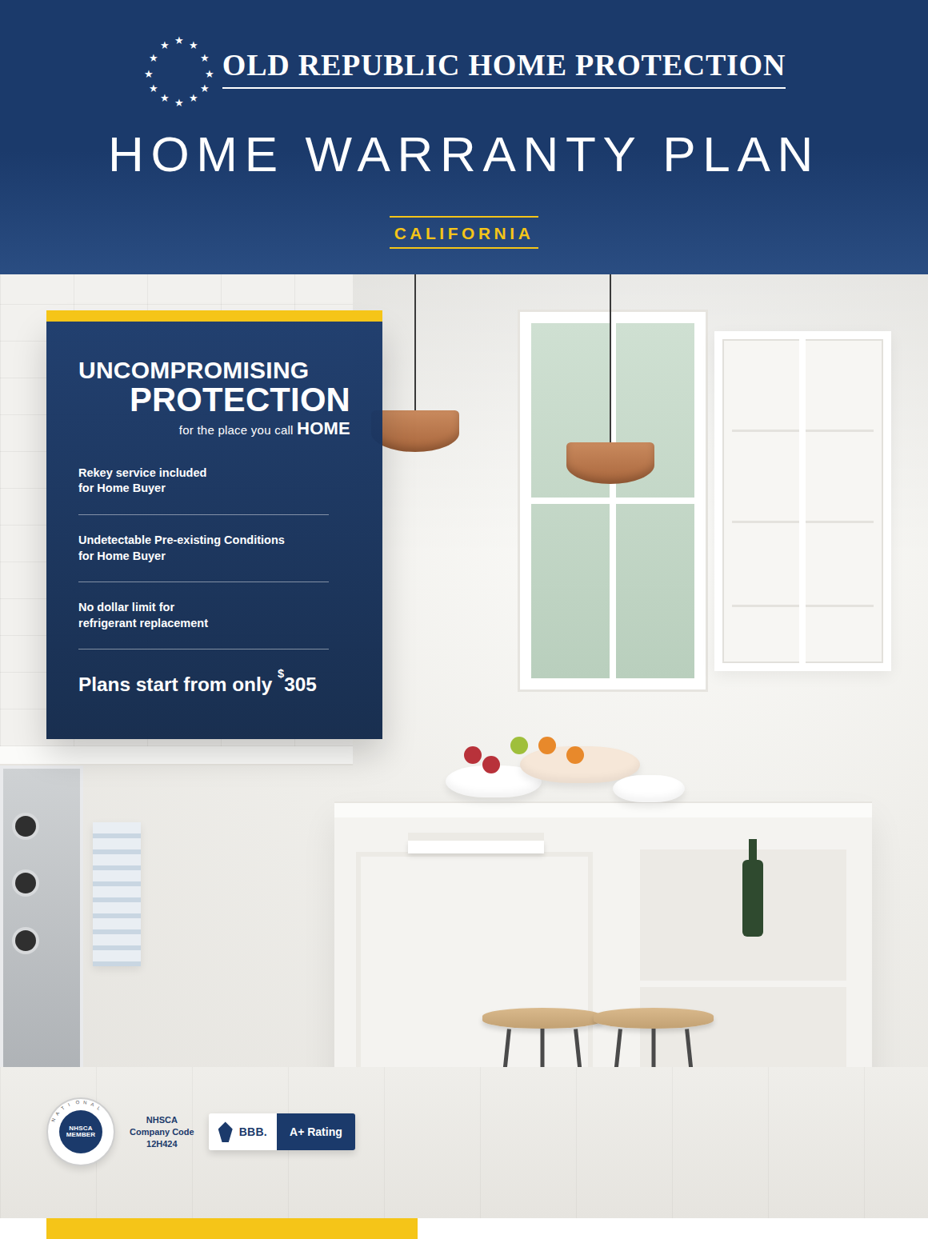★ ★ ★ ★ ★ ★ ★ ★ ★ ★ ★ ★
OLD REPUBLIC HOME PROTECTION
Home Warranty Plan
California
Uncompromising Protection for the place you call Home
Rekey service included
for Home Buyer
Undetectable Pre-existing Conditions
for Home Buyer
No dollar limit for
refrigerant replacement
Plans start from only $305
N A T I O N A L
NHSCA
MEMBER
NHSCA
Company Code
12H424
BBB.
A+ Rating